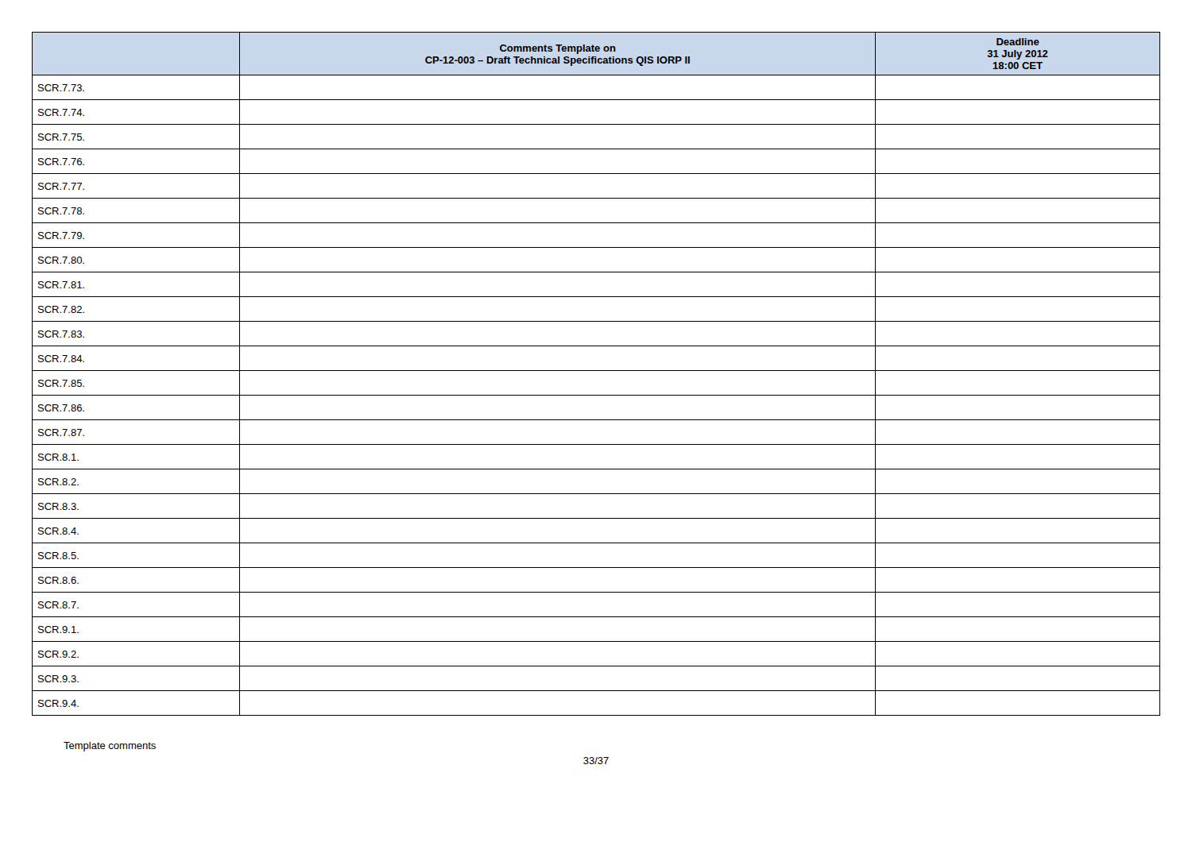| | Comments Template on CP-12-003 – Draft Technical Specifications QIS IORP II | Deadline 31 July 2012 18:00 CET |
| --- | --- | --- |
| SCR.7.73. | | |
| SCR.7.74. | | |
| SCR.7.75. | | |
| SCR.7.76. | | |
| SCR.7.77. | | |
| SCR.7.78. | | |
| SCR.7.79. | | |
| SCR.7.80. | | |
| SCR.7.81. | | |
| SCR.7.82. | | |
| SCR.7.83. | | |
| SCR.7.84. | | |
| SCR.7.85. | | |
| SCR.7.86. | | |
| SCR.7.87. | | |
| SCR.8.1. | | |
| SCR.8.2. | | |
| SCR.8.3. | | |
| SCR.8.4. | | |
| SCR.8.5. | | |
| SCR.8.6. | | |
| SCR.8.7. | | |
| SCR.9.1. | | |
| SCR.9.2. | | |
| SCR.9.3. | | |
| SCR.9.4. | | |
Template comments
33/37